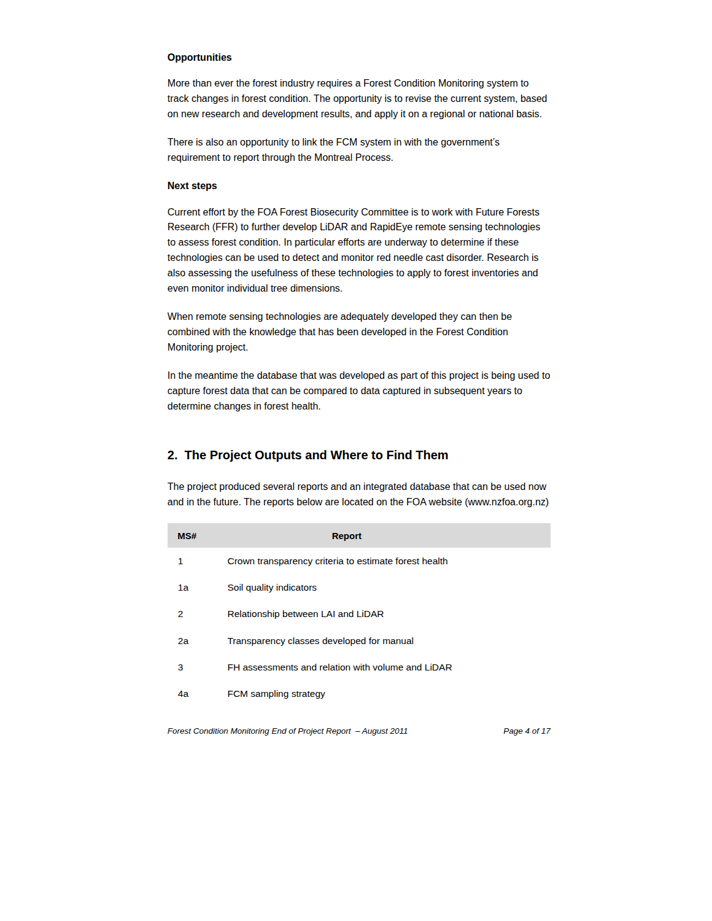Opportunities
More than ever the forest industry requires a Forest Condition Monitoring system to track changes in forest condition. The opportunity is to revise the current system, based on new research and development results, and apply it on a regional or national basis.
There is also an opportunity to link the FCM system in with the government’s requirement to report through the Montreal Process.
Next steps
Current effort by the FOA Forest Biosecurity Committee is to work with Future Forests Research (FFR) to further develop LiDAR and RapidEye remote sensing technologies to assess forest condition. In particular efforts are underway to determine if these technologies can be used to detect and monitor red needle cast disorder. Research is also assessing the usefulness of these technologies to apply to forest inventories and even monitor individual tree dimensions.
When remote sensing technologies are adequately developed they can then be combined with the knowledge that has been developed in the Forest Condition Monitoring project.
In the meantime the database that was developed as part of this project is being used to capture forest data that can be compared to data captured in subsequent years to determine changes in forest health.
2. The Project Outputs and Where to Find Them
The project produced several reports and an integrated database that can be used now and in the future. The reports below are located on the FOA website (www.nzfoa.org.nz)
| MS# | Report |
| --- | --- |
| 1 | Crown transparency criteria to estimate forest health |
| 1a | Soil quality indicators |
| 2 | Relationship between LAI and LiDAR |
| 2a | Transparency classes developed for manual |
| 3 | FH assessments and relation with volume and LiDAR |
| 4a | FCM sampling strategy |
Forest Condition Monitoring End of Project Report – August 2011
Page 4 of 17